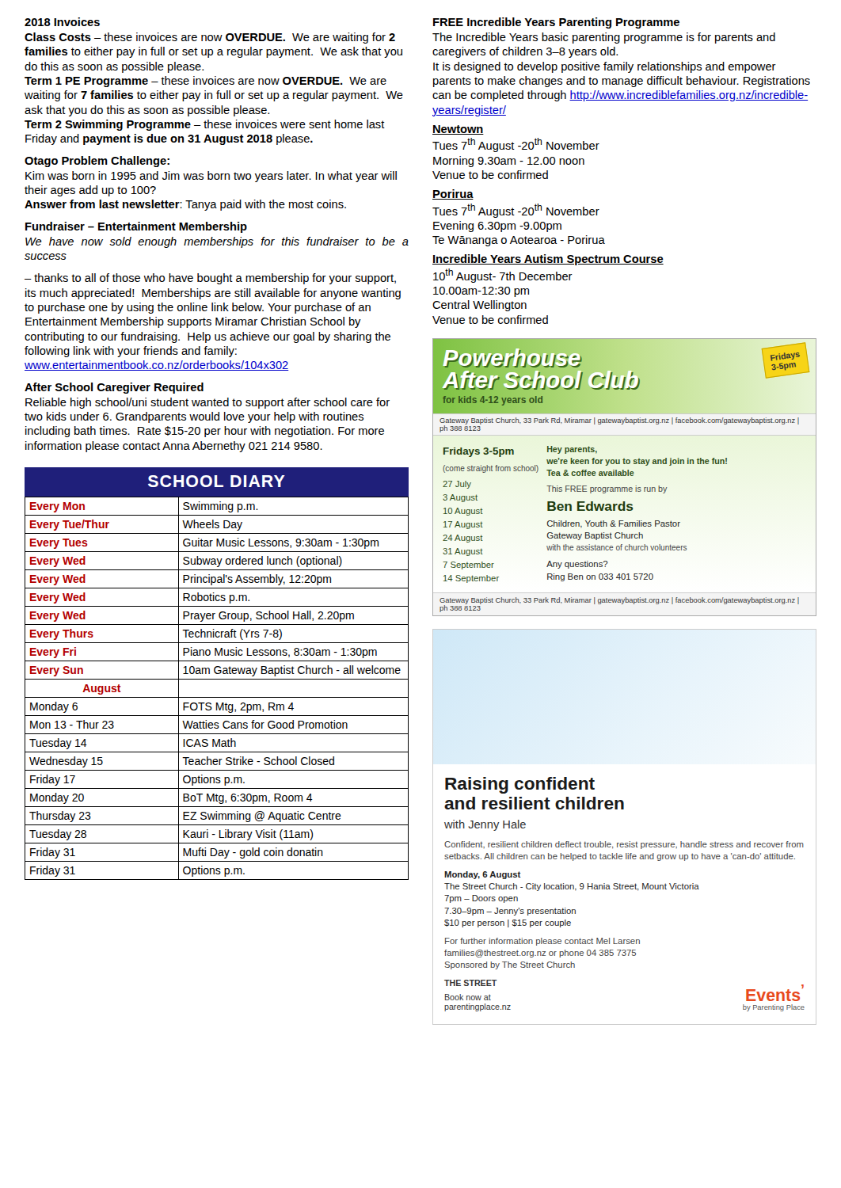2018 Invoices
Class Costs – these invoices are now OVERDUE. We are waiting for 2 families to either pay in full or set up a regular payment. We ask that you do this as soon as possible please.
Term 1 PE Programme – these invoices are now OVERDUE. We are waiting for 7 families to either pay in full or set up a regular payment. We ask that you do this as soon as possible please.
Term 2 Swimming Programme – these invoices were sent home last Friday and payment is due on 31 August 2018 please.
Otago Problem Challenge:
Kim was born in 1995 and Jim was born two years later. In what year will their ages add up to 100?
Answer from last newsletter: Tanya paid with the most coins.
Fundraiser – Entertainment Membership
We have now sold enough memberships for this fundraiser to be a success
– thanks to all of those who have bought a membership for your support, its much appreciated! Memberships are still available for anyone wanting to purchase one by using the online link below. Your purchase of an Entertainment Membership supports Miramar Christian School by contributing to our fundraising. Help us achieve our goal by sharing the following link with your friends and family:
www.entertainmentbook.co.nz/orderbooks/104x302
After School Caregiver Required
Reliable high school/uni student wanted to support after school care for two kids under 6. Grandparents would love your help with routines including bath times. Rate $15-20 per hour with negotiation. For more information please contact Anna Abernethy 021 214 9580.
SCHOOL DIARY
| Every Mon | Swimming p.m. |
| Every Tue/Thur | Wheels Day |
| Every Tues | Guitar Music Lessons, 9:30am - 1:30pm |
| Every Wed | Subway ordered lunch (optional) |
| Every Wed | Principal's Assembly, 12:20pm |
| Every Wed | Robotics p.m. |
| Every Wed | Prayer Group, School Hall, 2.20pm |
| Every Thurs | Technicraft (Yrs 7-8) |
| Every Fri | Piano Music Lessons, 8:30am - 1:30pm |
| Every Sun | 10am Gateway Baptist Church - all welcome |
| August | |
| Monday 6 | FOTS Mtg, 2pm, Rm 4 |
| Mon 13 - Thur 23 | Watties Cans for Good Promotion |
| Tuesday 14 | ICAS Math |
| Wednesday 15 | Teacher Strike - School Closed |
| Friday 17 | Options p.m. |
| Monday 20 | BoT Mtg, 6:30pm, Room 4 |
| Thursday 23 | EZ Swimming @ Aquatic Centre |
| Tuesday 28 | Kauri - Library Visit (11am) |
| Friday 31 | Mufti Day - gold coin donatin |
| Friday 31 | Options p.m. |
FREE Incredible Years Parenting Programme
The Incredible Years basic parenting programme is for parents and caregivers of children 3–8 years old.
It is designed to develop positive family relationships and empower parents to make changes and to manage difficult behaviour. Registrations can be completed through http://www.incrediblefamilies.org.nz/incredible-years/register/
Newtown
Tues 7th August -20th November
Morning 9.30am - 12.00 noon
Venue to be confirmed
Porirua
Tues 7th August -20th November
Evening 6.30pm -9.00pm
Te Wānanga o Aotearoa - Porirua
Incredible Years Autism Spectrum Course
10th August- 7th December
10.00am-12:30 pm
Central Wellington
Venue to be confirmed
Powerhouse
After School Club
for kids 4-12 years old
Fridays
3-5pm
Gateway Baptist Church, 33 Park Rd, Miramar | gatewaybaptist.org.nz | facebook.com/gatewaybaptist.org.nz | ph 388 8123
Fridays 3-5pm
(come straight from school)
27 July
3 August
10 August
17 August
24 August
31 August
7 September
14 September
Hey parents,
we're keen for you to stay and join in the fun!
Tea & coffee available
This FREE programme is run by
Ben Edwards
Children, Youth & Families Pastor
Gateway Baptist Church
with the assistance of church volunteers
Any questions?
Ring Ben on 033 401 5720
Gateway Baptist Church, 33 Park Rd, Miramar | gatewaybaptist.org.nz | facebook.com/gatewaybaptist.org.nz | ph 388 8123
Raising confident
and resilient children
with Jenny Hale
Confident, resilient children deflect trouble, resist pressure, handle stress and recover from setbacks. All children can be helped to tackle life and grow up to have a 'can-do' attitude.
Monday, 6 August
The Street Church - City location, 9 Hania Street, Mount Victoria
7pm – Doors open
7.30–9pm – Jenny's presentation
$10 per person | $15 per couple
For further information please contact Mel Larsen
families@thestreet.org.nz or phone 04 385 7375
Sponsored by The Street Church
THE STREET
Book now at
parentingplace.nz
Events’ by Parenting Place